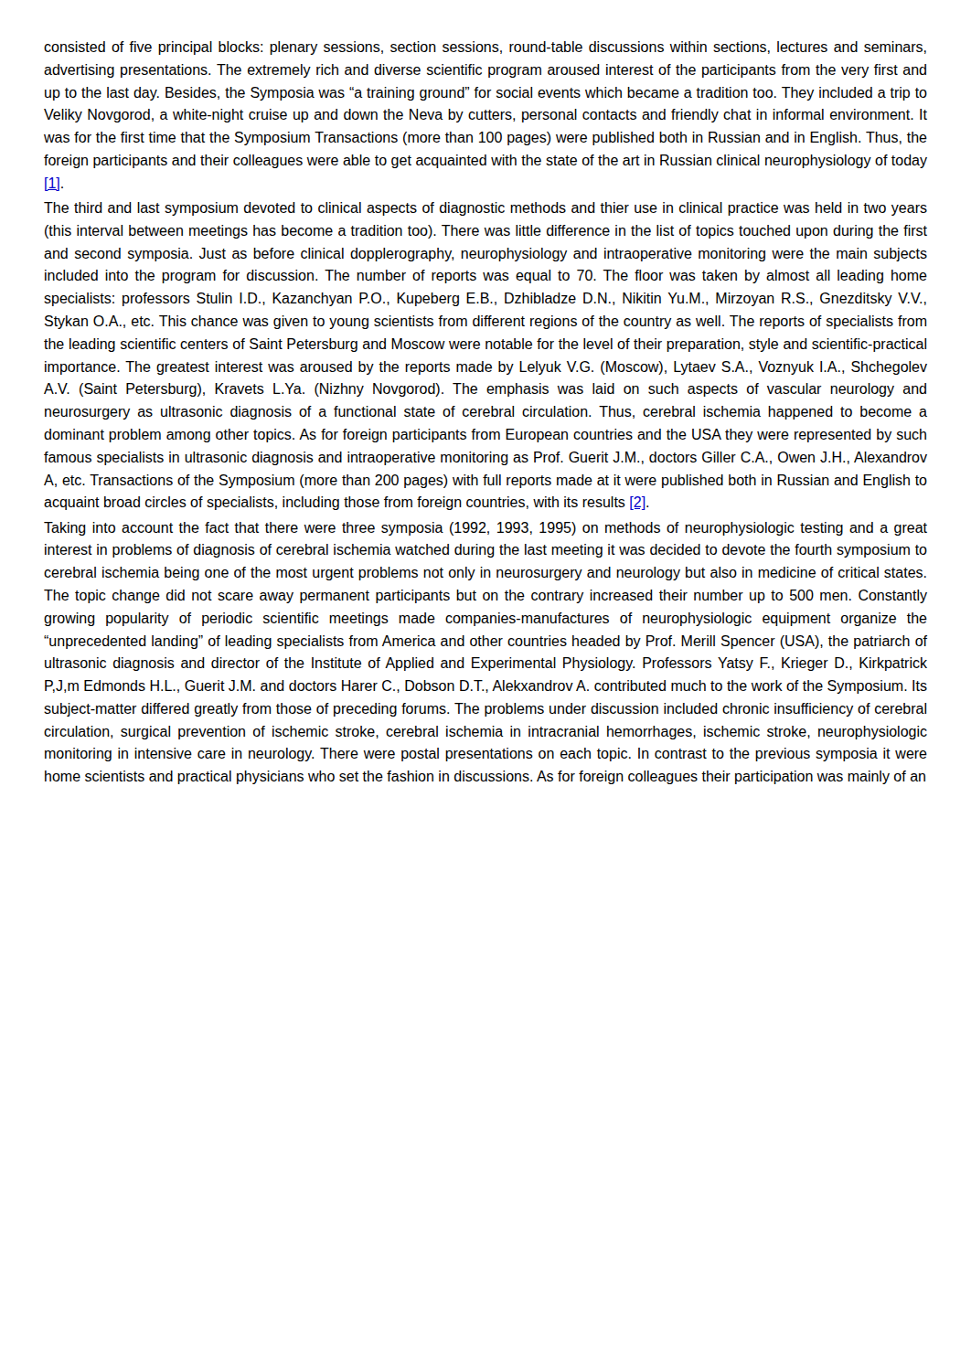consisted of five principal blocks: plenary sessions, section sessions, round-table discussions within sections, lectures and seminars, advertising presentations. The extremely rich and diverse scientific program aroused interest of the participants from the very first and up to the last day. Besides, the Symposia was “a training ground” for social events which became a tradition too. They included a trip to Veliky Novgorod, a white-night cruise up and down the Neva by cutters, personal contacts and friendly chat in informal environment. It was for the first time that the Symposium Transactions (more than 100 pages) were published both in Russian and in English. Thus, the foreign participants and their colleagues were able to get acquainted with the state of the art in Russian clinical neurophysiology of today [1].
The third and last symposium devoted to clinical aspects of diagnostic methods and thier use in clinical practice was held in two years (this interval between meetings has become a tradition too). There was little difference in the list of topics touched upon during the first and second symposia. Just as before clinical dopplerography, neurophysiology and intraoperative monitoring were the main subjects included into the program for discussion. The number of reports was equal to 70. The floor was taken by almost all leading home specialists: professors Stulin I.D., Kazanchyan P.O., Kupeberg E.B., Dzhibladze D.N., Nikitin Yu.M., Mirzoyan R.S., Gnezditsky V.V., Stykan O.A., etc. This chance was given to young scientists from different regions of the country as well. The reports of specialists from the leading scientific centers of Saint Petersburg and Moscow were notable for the level of their preparation, style and scientific-practical importance. The greatest interest was aroused by the reports made by Lelyuk V.G. (Moscow), Lytaev S.A., Voznyuk I.A., Shchegolev A.V. (Saint Petersburg), Kravets L.Ya. (Nizhny Novgorod). The emphasis was laid on such aspects of vascular neurology and neurosurgery as ultrasonic diagnosis of a functional state of cerebral circulation. Thus, cerebral ischemia happened to become a dominant problem among other topics. As for foreign participants from European countries and the USA they were represented by such famous specialists in ultrasonic diagnosis and intraoperative monitoring as Prof. Guerit J.M., doctors Giller C.A., Owen J.H., Alexandrov A, etc. Transactions of the Symposium (more than 200 pages) with full reports made at it were published both in Russian and English to acquaint broad circles of specialists, including those from foreign countries, with its results [2].
Taking into account the fact that there were three symposia (1992, 1993, 1995) on methods of neurophysiologic testing and a great interest in problems of diagnosis of cerebral ischemia watched during the last meeting it was decided to devote the fourth symposium to cerebral ischemia being one of the most urgent problems not only in neurosurgery and neurology but also in medicine of critical states. The topic change did not scare away permanent participants but on the contrary increased their number up to 500 men. Constantly growing popularity of periodic scientific meetings made companies-manufactures of neurophysiologic equipment organize the “unprecedented landing” of leading specialists from America and other countries headed by Prof. Merill Spencer (USA), the patriarch of ultrasonic diagnosis and director of the Institute of Applied and Experimental Physiology. Professors Yatsy F., Krieger D., Kirkpatrick P,J,m Edmonds H.L., Guerit J.M. and doctors Harer C., Dobson D.T., Alekxandrov A. contributed much to the work of the Symposium. Its subject-matter differed greatly from those of preceding forums. The problems under discussion included chronic insufficiency of cerebral circulation, surgical prevention of ischemic stroke, cerebral ischemia in intracranial hemorrhages, ischemic stroke, neurophysiologic monitoring in intensive care in neurology. There were postal presentations on each topic. In contrast to the previous symposia it were home scientists and practical physicians who set the fashion in discussions. As for foreign colleagues their participation was mainly of an